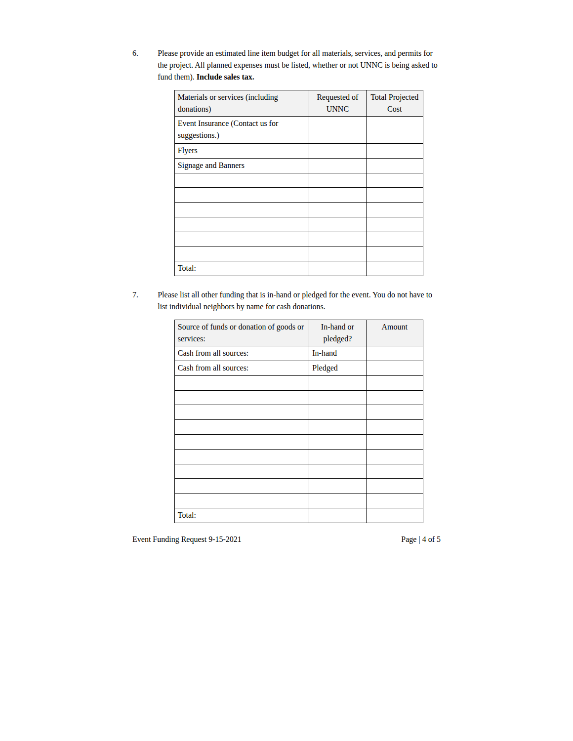6.
Please provide an estimated line item budget for all materials, services, and permits for the project. All planned expenses must be listed, whether or not UNNC is being asked to fund them). Include sales tax.
| Materials or services (including donations) | Requested of UNNC | Total Projected Cost |
| --- | --- | --- |
| Event Insurance (Contact us for suggestions.) | | |
| Flyers | | |
| Signage and Banners | | |
| Total: | | |
7.
Please list all other funding that is in-hand or pledged for the event. You do not have to list individual neighbors by name for cash donations.
| Source of funds or donation of goods or services: | In-hand or pledged? | Amount |
| --- | --- | --- |
| Cash from all sources: | In-hand | |
| Cash from all sources: | Pledged | |
| Total: | | |
Event Funding Request 9-15-2021 Page | 4 of 5